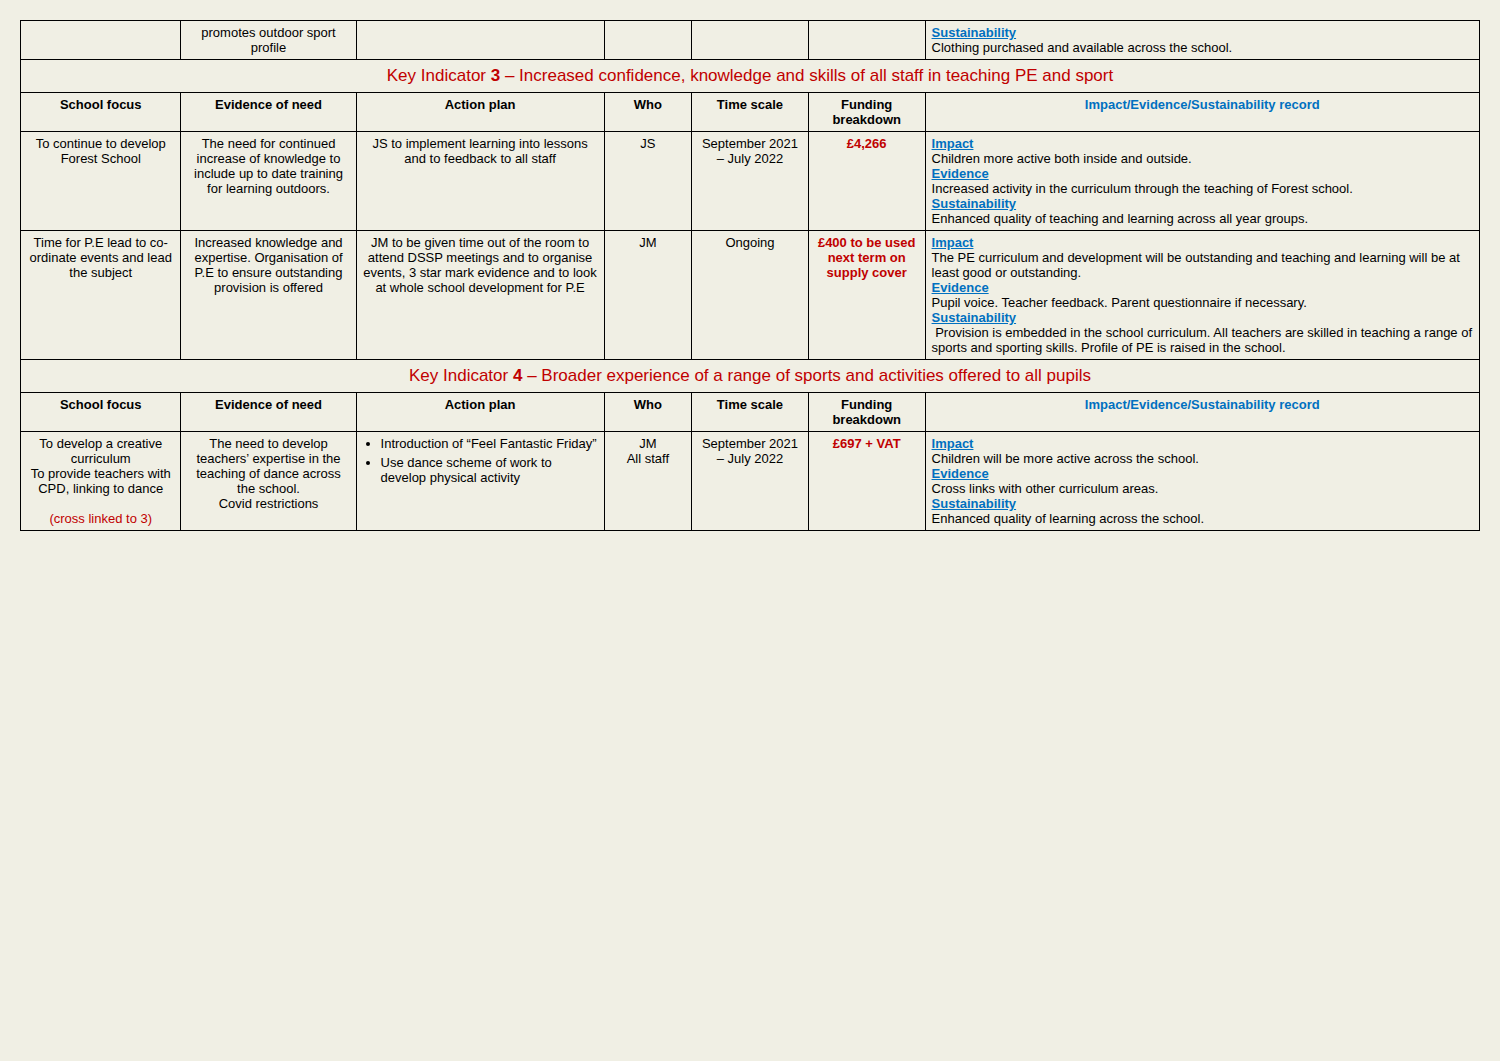| | promotes outdoor sport profile | | | | | Sustainability Clothing purchased and available across the school. |
| Key Indicator 3 – Increased confidence, knowledge and skills of all staff in teaching PE and sport |
| School focus | Evidence of need | Action plan | Who | Time scale | Funding breakdown | Impact/Evidence/Sustainability record |
| To continue to develop Forest School | The need for continued increase of knowledge to include up to date training for learning outdoors. | JS to implement learning into lessons and to feedback to all staff | JS | September 2021 – July 2022 | £4,266 | Impact Children more active both inside and outside. Evidence Increased activity in the curriculum through the teaching of Forest school. Sustainability Enhanced quality of teaching and learning across all year groups. |
| Time for P.E lead to co-ordinate events and lead the subject | Increased knowledge and expertise. Organisation of P.E to ensure outstanding provision is offered | JM to be given time out of the room to attend DSSP meetings and to organise events, 3 star mark evidence and to look at whole school development for P.E | JM | Ongoing | £400 to be used next term on supply cover | Impact The PE curriculum and development will be outstanding and teaching and learning will be at least good or outstanding. Evidence Pupil voice. Teacher feedback. Parent questionnaire if necessary. Sustainability Provision is embedded in the school curriculum. All teachers are skilled in teaching a range of sports and sporting skills. Profile of PE is raised in the school. |
| Key Indicator 4 – Broader experience of a range of sports and activities offered to all pupils |
| School focus | Evidence of need | Action plan | Who | Time scale | Funding breakdown | Impact/Evidence/Sustainability record |
| To develop a creative curriculum To provide teachers with CPD, linking to dance (cross linked to 3) | The need to develop teachers’ expertise in the teaching of dance across the school. Covid restrictions | Introduction of “Feel Fantastic Friday” Use dance scheme of work to develop physical activity | JM All staff | September 2021 – July 2022 | £697 + VAT | Impact Children will be more active across the school. Evidence Cross links with other curriculum areas. Sustainability Enhanced quality of learning across the school. |